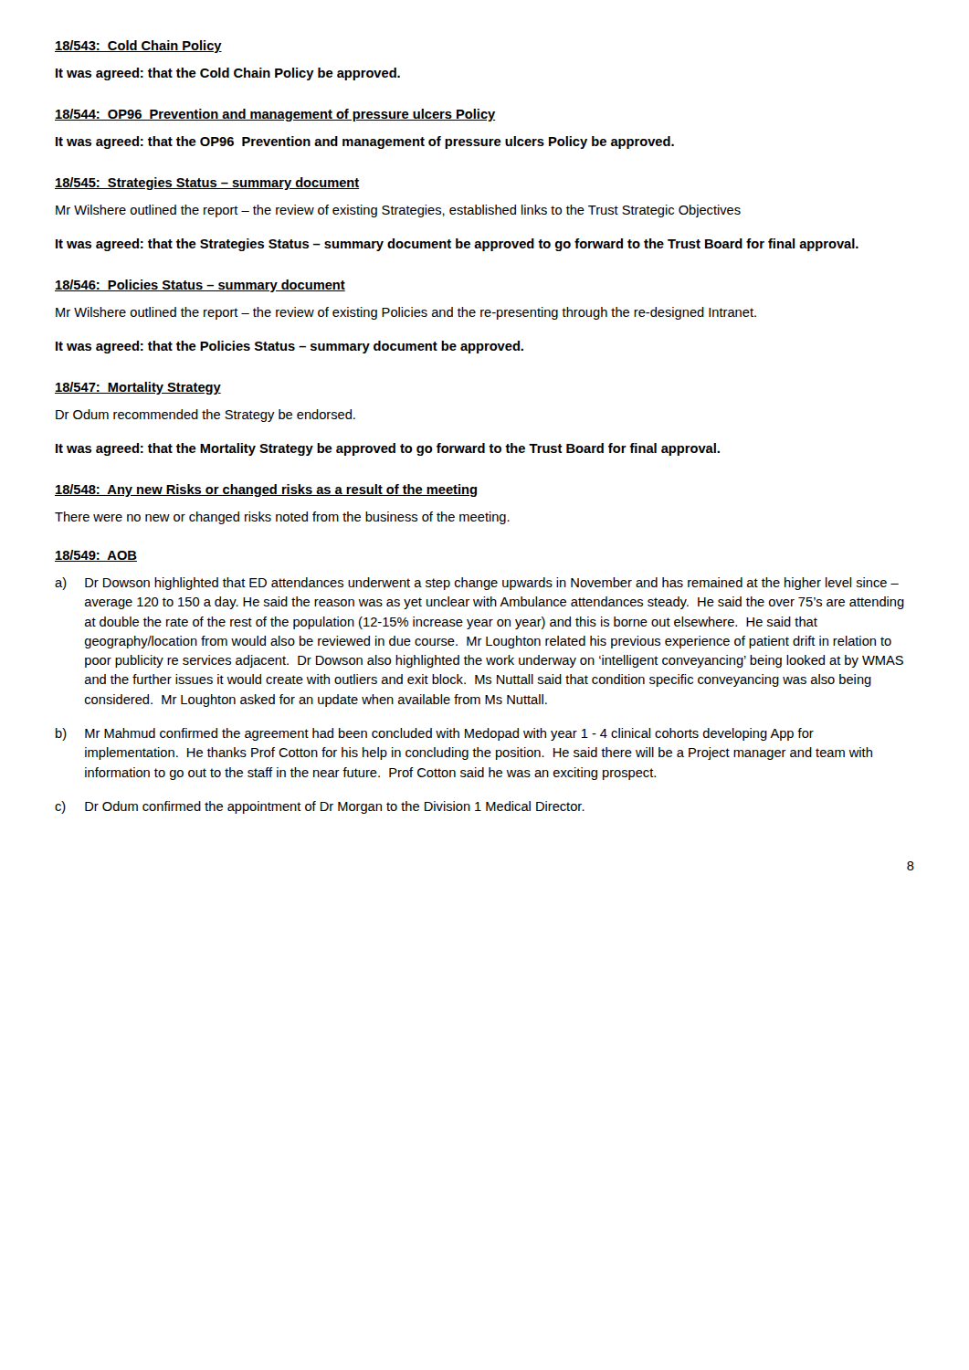18/543: Cold Chain Policy
It was agreed: that the Cold Chain Policy be approved.
18/544: OP96 Prevention and management of pressure ulcers Policy
It was agreed: that the OP96 Prevention and management of pressure ulcers Policy be approved.
18/545: Strategies Status – summary document
Mr Wilshere outlined the report – the review of existing Strategies, established links to the Trust Strategic Objectives
It was agreed: that the Strategies Status – summary document be approved to go forward to the Trust Board for final approval.
18/546: Policies Status – summary document
Mr Wilshere outlined the report – the review of existing Policies and the re-presenting through the re-designed Intranet.
It was agreed: that the Policies Status – summary document be approved.
18/547: Mortality Strategy
Dr Odum recommended the Strategy be endorsed.
It was agreed: that the Mortality Strategy be approved to go forward to the Trust Board for final approval.
18/548: Any new Risks or changed risks as a result of the meeting
There were no new or changed risks noted from the business of the meeting.
18/549: AOB
a)
Dr Dowson highlighted that ED attendances underwent a step change upwards in November and has remained at the higher level since – average 120 to 150 a day. He said the reason was as yet unclear with Ambulance attendances steady. He said the over 75’s are attending at double the rate of the rest of the population (12-15% increase year on year) and this is borne out elsewhere. He said that geography/location from would also be reviewed in due course. Mr Loughton related his previous experience of patient drift in relation to poor publicity re services adjacent. Dr Dowson also highlighted the work underway on ‘intelligent conveyancing’ being looked at by WMAS and the further issues it would create with outliers and exit block. Ms Nuttall said that condition specific conveyancing was also being considered. Mr Loughton asked for an update when available from Ms Nuttall.
b)
Mr Mahmud confirmed the agreement had been concluded with Medopad with year 1 - 4 clinical cohorts developing App for implementation. He thanks Prof Cotton for his help in concluding the position. He said there will be a Project manager and team with information to go out to the staff in the near future. Prof Cotton said he was an exciting prospect.
c)
Dr Odum confirmed the appointment of Dr Morgan to the Division 1 Medical Director.
8